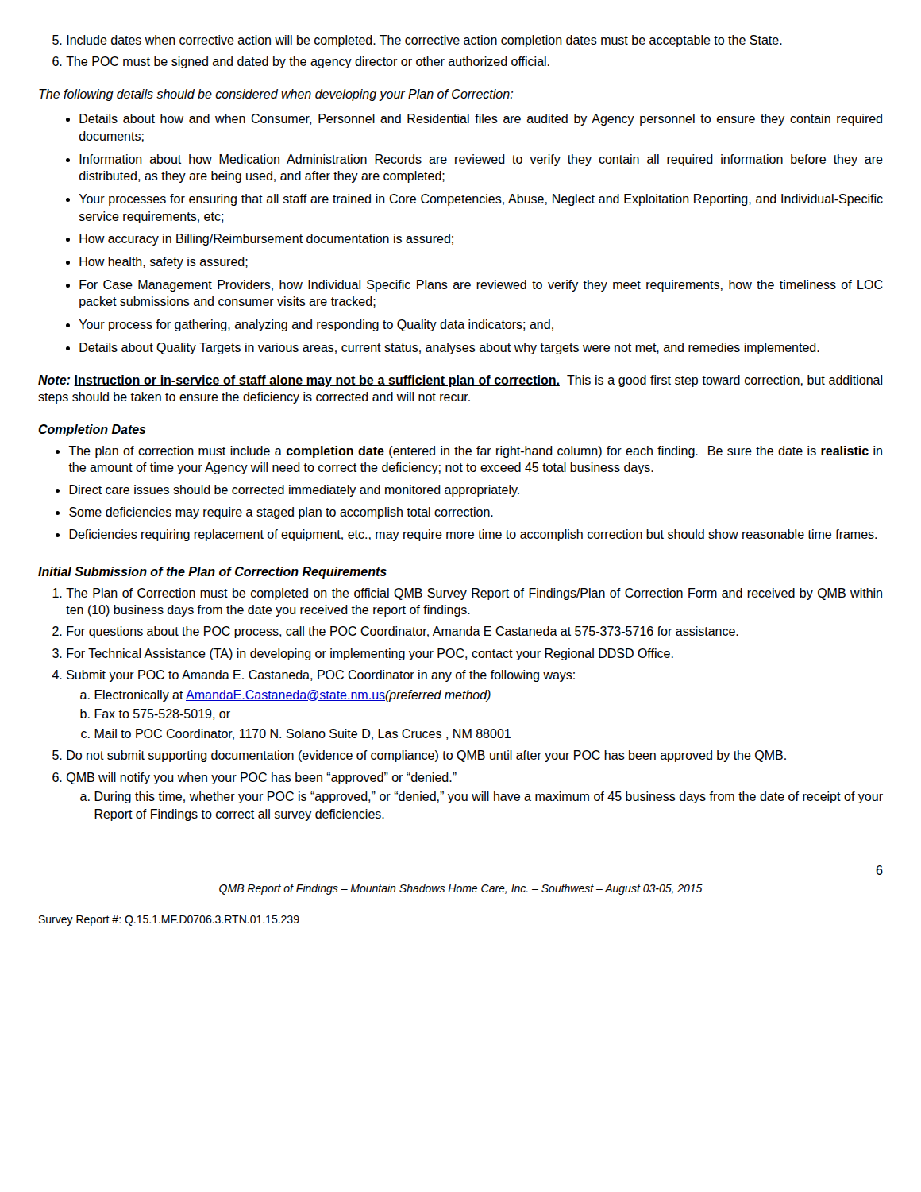Include dates when corrective action will be completed. The corrective action completion dates must be acceptable to the State.
The POC must be signed and dated by the agency director or other authorized official.
The following details should be considered when developing your Plan of Correction:
Details about how and when Consumer, Personnel and Residential files are audited by Agency personnel to ensure they contain required documents;
Information about how Medication Administration Records are reviewed to verify they contain all required information before they are distributed, as they are being used, and after they are completed;
Your processes for ensuring that all staff are trained in Core Competencies, Abuse, Neglect and Exploitation Reporting, and Individual-Specific service requirements, etc;
How accuracy in Billing/Reimbursement documentation is assured;
How health, safety is assured;
For Case Management Providers, how Individual Specific Plans are reviewed to verify they meet requirements, how the timeliness of LOC packet submissions and consumer visits are tracked;
Your process for gathering, analyzing and responding to Quality data indicators; and,
Details about Quality Targets in various areas, current status, analyses about why targets were not met, and remedies implemented.
Note: Instruction or in-service of staff alone may not be a sufficient plan of correction. This is a good first step toward correction, but additional steps should be taken to ensure the deficiency is corrected and will not recur.
Completion Dates
The plan of correction must include a completion date (entered in the far right-hand column) for each finding. Be sure the date is realistic in the amount of time your Agency will need to correct the deficiency; not to exceed 45 total business days.
Direct care issues should be corrected immediately and monitored appropriately.
Some deficiencies may require a staged plan to accomplish total correction.
Deficiencies requiring replacement of equipment, etc., may require more time to accomplish correction but should show reasonable time frames.
Initial Submission of the Plan of Correction Requirements
The Plan of Correction must be completed on the official QMB Survey Report of Findings/Plan of Correction Form and received by QMB within ten (10) business days from the date you received the report of findings.
For questions about the POC process, call the POC Coordinator, Amanda E Castaneda at 575-373-5716 for assistance.
For Technical Assistance (TA) in developing or implementing your POC, contact your Regional DDSD Office.
Submit your POC to Amanda E. Castaneda, POC Coordinator in any of the following ways:
Electronically at AmandaE.Castaneda@state.nm.us(preferred method)
Fax to 575-528-5019, or
Mail to POC Coordinator, 1170 N. Solano Suite D, Las Cruces , NM 88001
Do not submit supporting documentation (evidence of compliance) to QMB until after your POC has been approved by the QMB.
QMB will notify you when your POC has been “approved” or “denied.”
During this time, whether your POC is “approved,” or “denied,” you will have a maximum of 45 business days from the date of receipt of your Report of Findings to correct all survey deficiencies.
6
QMB Report of Findings – Mountain Shadows Home Care, Inc. – Southwest – August 03-05, 2015
Survey Report #: Q.15.1.MF.D0706.3.RTN.01.15.239